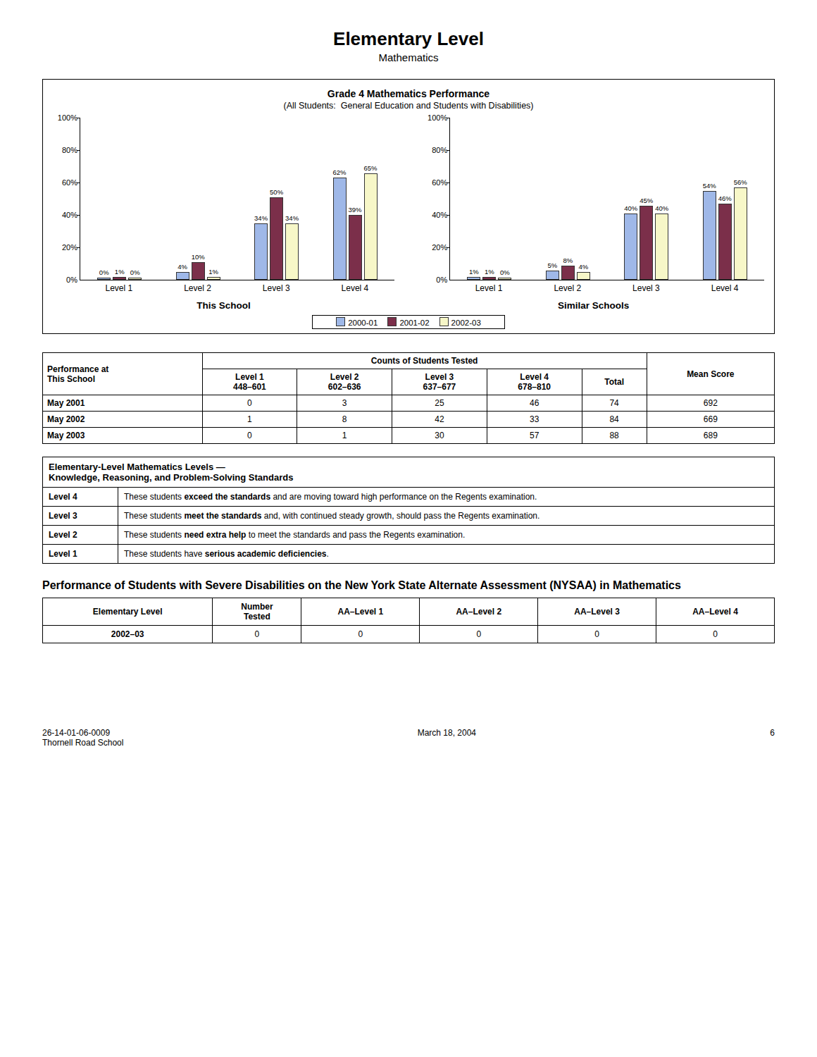Elementary Level
Mathematics
Grade 4 Mathematics Performance
(All Students: General Education and Students with Disabilities)
100%
80%
60%
40%
20%
0%
0%
1%
0%
4%
10%
1%
34%
50%
34%
62%
39%
65%
Level 1
Level 2
Level 3
Level 4
This School
100%
80%
60%
40%
20%
0%
1%
1%
0%
5%
8%
4%
40%
45%
40%
54%
46%
56%
Level 1
Level 2
Level 3
Level 4
Similar Schools
2000-01 2001-02 2002-03
| Performance at This School | Counts of Students Tested | Mean Score |
| --- | --- | --- |
| Level 1 448–601 | Level 2 602–636 | Level 3 637–677 | Level 4 678–810 | Total |
| May 2001 | 0 | 3 | 25 | 46 | 74 | 692 |
| May 2002 | 1 | 8 | 42 | 33 | 84 | 669 |
| May 2003 | 0 | 1 | 30 | 57 | 88 | 689 |
| Elementary-Level Mathematics Levels — Knowledge, Reasoning, and Problem-Solving Standards |
| Level 4 | These students exceed the standards and are moving toward high performance on the Regents examination. |
| Level 3 | These students meet the standards and, with continued steady growth, should pass the Regents examination. |
| Level 2 | These students need extra help to meet the standards and pass the Regents examination. |
| Level 1 | These students have serious academic deficiencies . |
Performance of Students with Severe Disabilities on the New York State Alternate Assessment (NYSAA) in Mathematics
| Elementary Level | Number Tested | AA–Level 1 | AA–Level 2 | AA–Level 3 | AA–Level 4 |
| --- | --- | --- | --- | --- | --- |
| 2002–03 | 0 | 0 | 0 | 0 | 0 |
26-14-01-06-0009
Thornell Road School
March 18, 2004
6